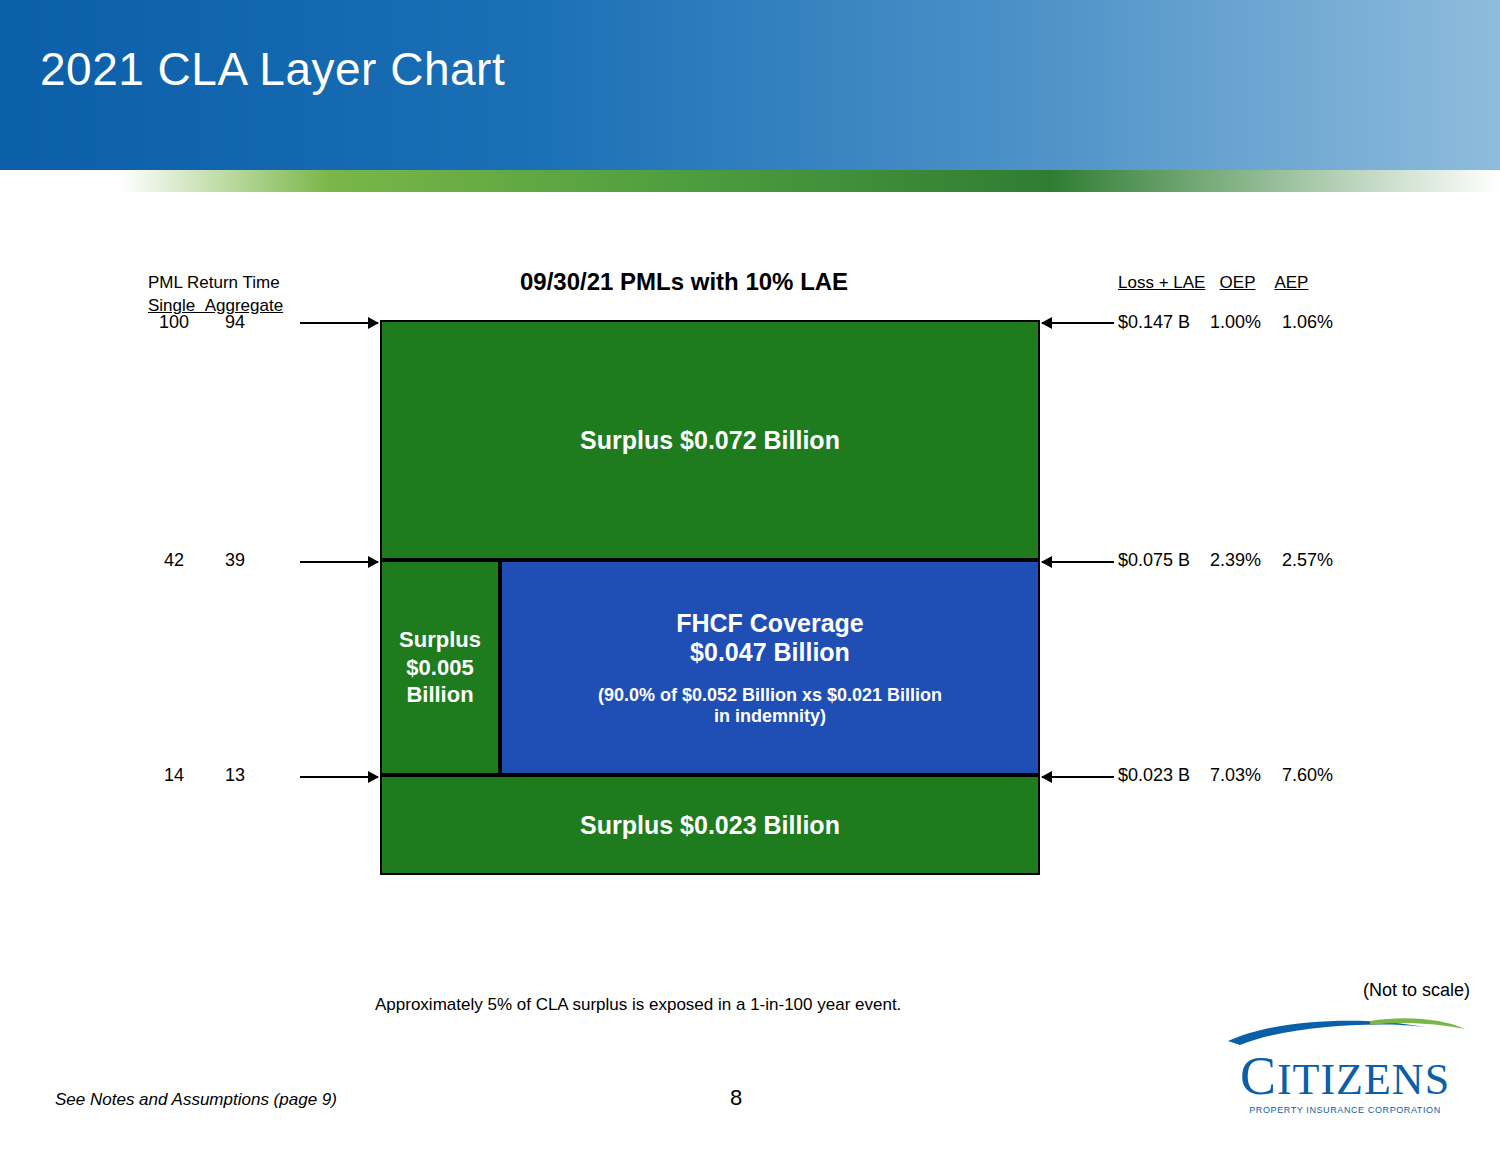2021 CLA Layer Chart
09/30/21 PMLs with 10% LAE
PML Return Time
Single Aggregate
10094
4239
1413
Loss + LAE OEP AEP
$0.147 B 1.00% 1.06%
$0.075 B 2.39% 2.57%
$0.023 B 7.03% 7.60%
Surplus $0.072 Billion
Surplus
$0.005
Billion
FHCF Coverage
$0.047 Billion
(90.0% of $0.052 Billion xs $0.021 Billion
in indemnity)
Surplus $0.023 Billion
Approximately 5% of CLA surplus is exposed in a 1-in-100 year event.
(Not to scale)
8
See Notes and Assumptions (page 9)
CITIZENS
PROPERTY INSURANCE CORPORATION